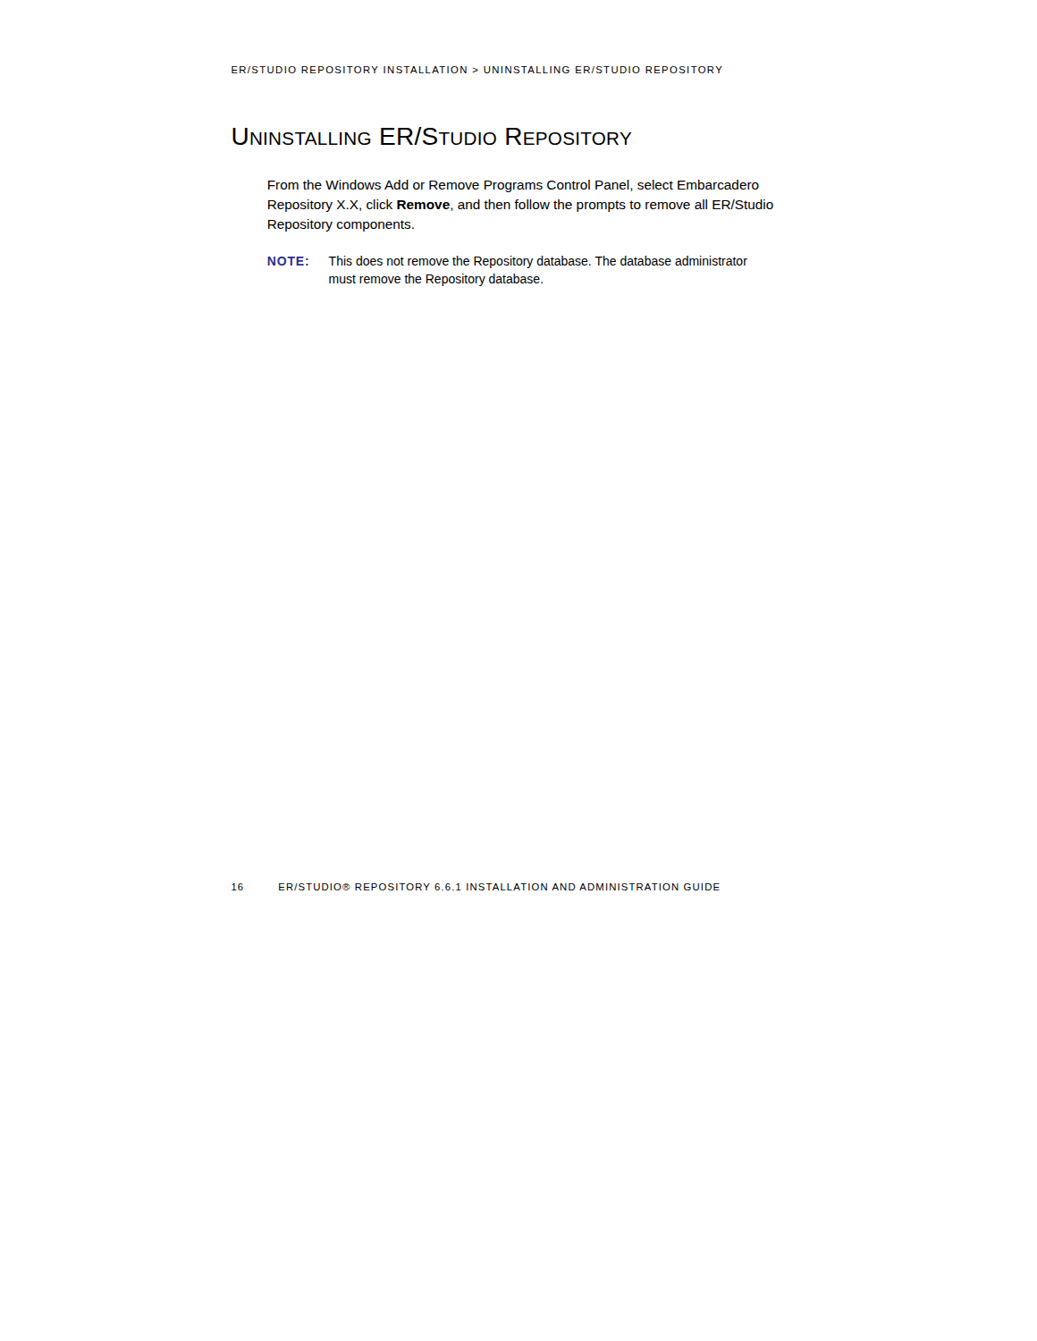ER/Studio Repository Installation > Uninstalling ER/Studio Repository
UNINSTALLING ER/STUDIO REPOSITORY
From the Windows Add or Remove Programs Control Panel, select Embarcadero Repository X.X, click Remove, and then follow the prompts to remove all ER/Studio Repository components.
NOTE:
This does not remove the Repository database. The database administrator must remove the Repository database.
16
ER/Studio® Repository 6.6.1 Installation and Administration Guide